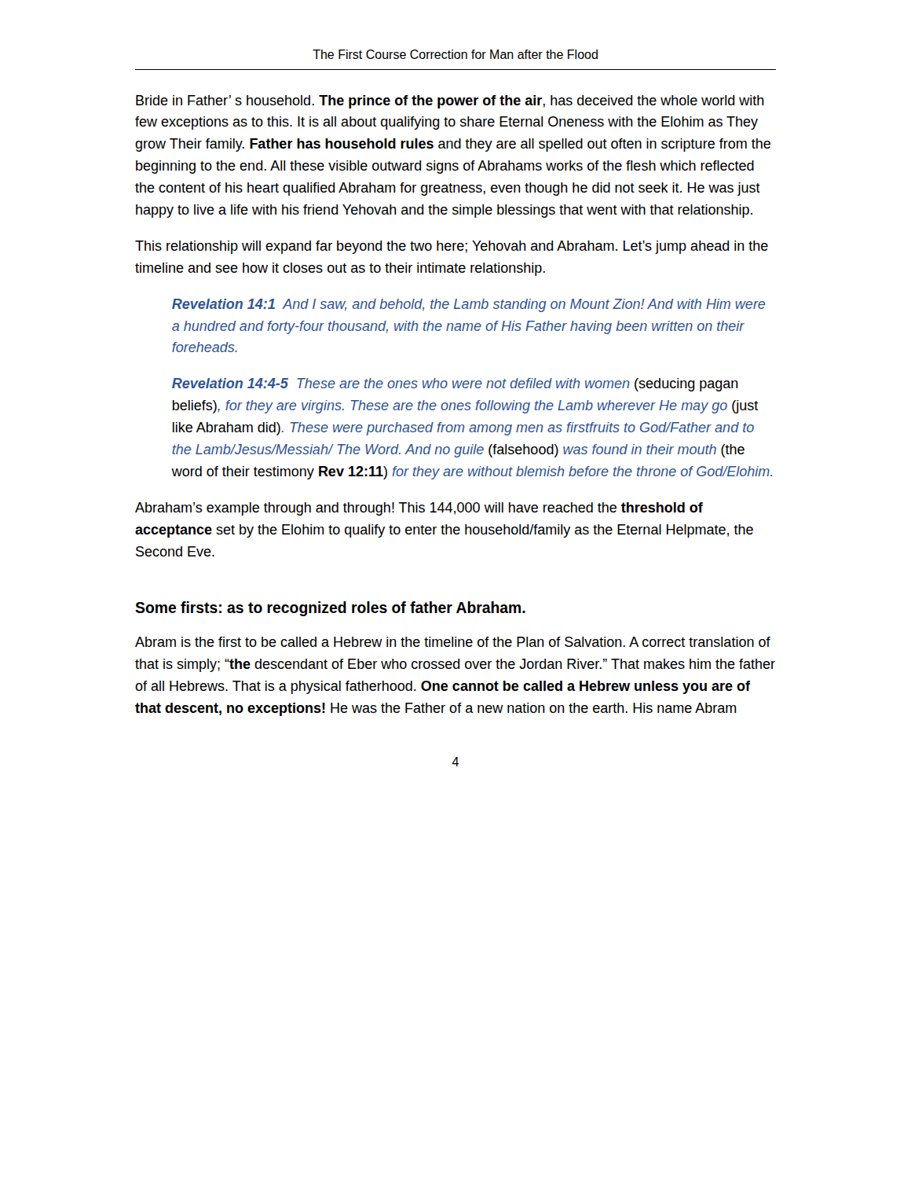The First Course Correction for Man after the Flood
Bride in Father’ s household. The prince of the power of the air, has deceived the whole world with few exceptions as to this. It is all about qualifying to share Eternal Oneness with the Elohim as They grow Their family. Father has household rules and they are all spelled out often in scripture from the beginning to the end. All these visible outward signs of Abrahams works of the flesh which reflected the content of his heart qualified Abraham for greatness, even though he did not seek it. He was just happy to live a life with his friend Yehovah and the simple blessings that went with that relationship.
This relationship will expand far beyond the two here; Yehovah and Abraham. Let’s jump ahead in the timeline and see how it closes out as to their intimate relationship.
Revelation 14:1 And I saw, and behold, the Lamb standing on Mount Zion! And with Him were a hundred and forty-four thousand, with the name of His Father having been written on their foreheads.
Revelation 14:4-5 These are the ones who were not defiled with women (seducing pagan beliefs), for they are virgins. These are the ones following the Lamb wherever He may go (just like Abraham did). These were purchased from among men as firstfruits to God/Father and to the Lamb/Jesus/Messiah/ The Word. And no guile (falsehood) was found in their mouth (the word of their testimony Rev 12:11) for they are without blemish before the throne of God/Elohim.
Abraham’s example through and through! This 144,000 will have reached the threshold of acceptance set by the Elohim to qualify to enter the household/family as the Eternal Helpmate, the Second Eve.
Some firsts: as to recognized roles of father Abraham.
Abram is the first to be called a Hebrew in the timeline of the Plan of Salvation. A correct translation of that is simply; “the descendant of Eber who crossed over the Jordan River.” That makes him the father of all Hebrews. That is a physical fatherhood. One cannot be called a Hebrew unless you are of that descent, no exceptions! He was the Father of a new nation on the earth. His name Abram
4